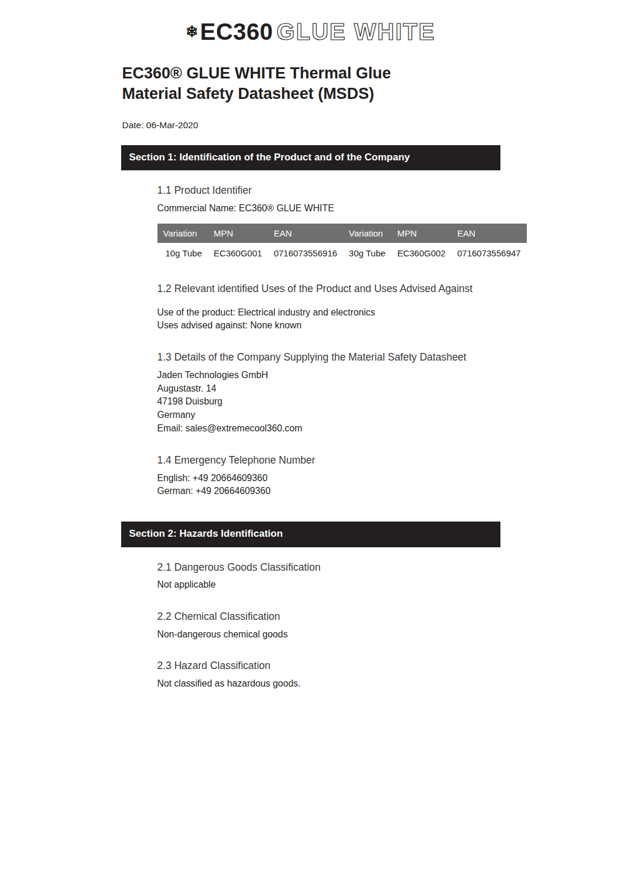❄EC360 GLUE WHITE
EC360® GLUE WHITE Thermal Glue
Material Safety Datasheet (MSDS)
Date: 06-Mar-2020
Section 1: Identification of the Product and of the Company
1.1 Product Identifier
Commercial Name: EC360® GLUE WHITE
| Variation | MPN | EAN | Variation | MPN | EAN |
| --- | --- | --- | --- | --- | --- |
| 10g Tube | EC360G001 | 0716073556916 | 30g Tube | EC360G002 | 0716073556947 |
1.2 Relevant identified Uses of the Product and Uses Advised Against
Use of the product: Electrical industry and electronics
Uses advised against: None known
1.3 Details of the Company Supplying the Material Safety Datasheet
Jaden Technologies GmbH
Augustastr. 14
47198 Duisburg
Germany
Email: sales@extremecool360.com
1.4 Emergency Telephone Number
English: +49 20664609360
German: +49 20664609360
Section 2: Hazards Identification
2.1 Dangerous Goods Classification
Not applicable
2.2 Chemical Classification
Non-dangerous chemical goods
2.3 Hazard Classification
Not classified as hazardous goods.